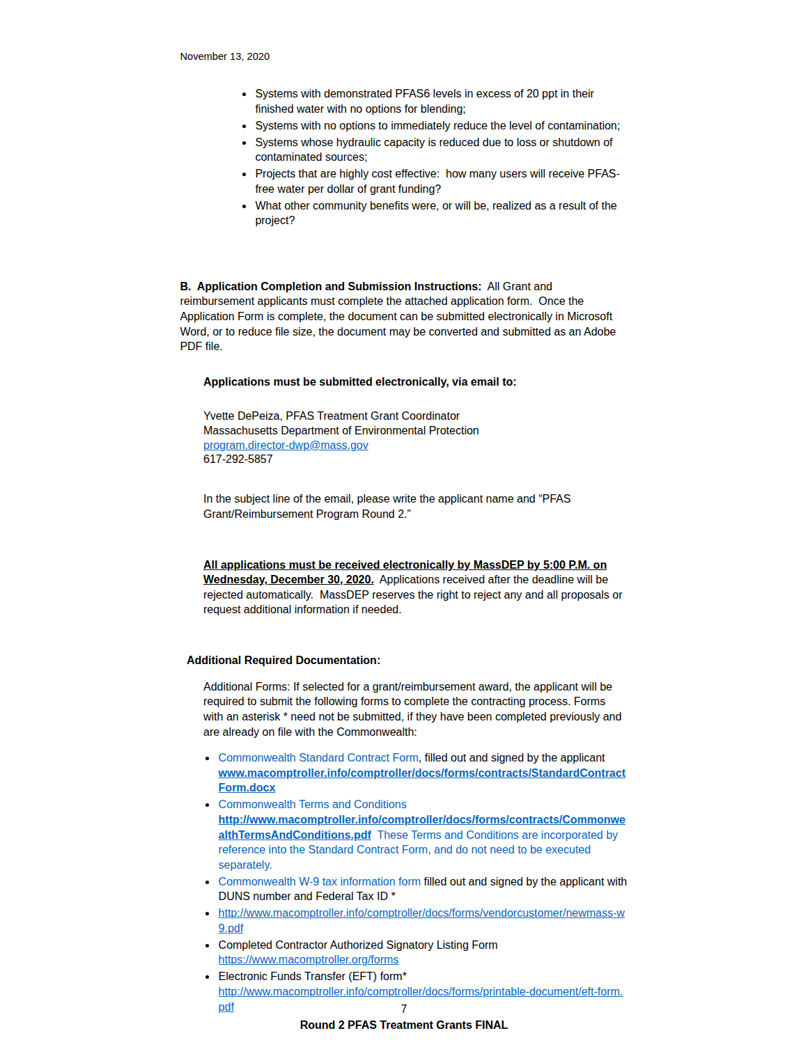November 13, 2020
Systems with demonstrated PFAS6 levels in excess of 20 ppt in their finished water with no options for blending;
Systems with no options to immediately reduce the level of contamination;
Systems whose hydraulic capacity is reduced due to loss or shutdown of contaminated sources;
Projects that are highly cost effective: how many users will receive PFAS-free water per dollar of grant funding?
What other community benefits were, or will be, realized as a result of the project?
B. Application Completion and Submission Instructions: All Grant and reimbursement applicants must complete the attached application form. Once the Application Form is complete, the document can be submitted electronically in Microsoft Word, or to reduce file size, the document may be converted and submitted as an Adobe PDF file.
Applications must be submitted electronically, via email to:
Yvette DePeiza, PFAS Treatment Grant Coordinator
Massachusetts Department of Environmental Protection
program.director-dwp@mass.gov
617-292-5857
In the subject line of the email, please write the applicant name and “PFAS Grant/Reimbursement Program Round 2.”
All applications must be received electronically by MassDEP by 5:00 P.M. on Wednesday, December 30, 2020. Applications received after the deadline will be rejected automatically. MassDEP reserves the right to reject any and all proposals or request additional information if needed.
Additional Required Documentation:
Additional Forms: If selected for a grant/reimbursement award, the applicant will be required to submit the following forms to complete the contracting process. Forms with an asterisk * need not be submitted, if they have been completed previously and are already on file with the Commonwealth:
Commonwealth Standard Contract Form, filled out and signed by the applicant
www.macomptroller.info/comptroller/docs/forms/contracts/StandardContractForm.docx
Commonwealth Terms and Conditions
http://www.macomptroller.info/comptroller/docs/forms/contracts/CommonwealthTermsAndConditions.pdf These Terms and Conditions are incorporated by reference into the Standard Contract Form, and do not need to be executed separately.
Commonwealth W-9 tax information form filled out and signed by the applicant with DUNS number and Federal Tax ID *
http://www.macomptroller.info/comptroller/docs/forms/vendorcustomer/newmass-w9.pdf
Completed Contractor Authorized Signatory Listing Form
https://www.macomptroller.org/forms
Electronic Funds Transfer (EFT) form*
http://www.macomptroller.info/comptroller/docs/forms/printable-document/eft-form.pdf
7 Round 2 PFAS Treatment Grants FINAL